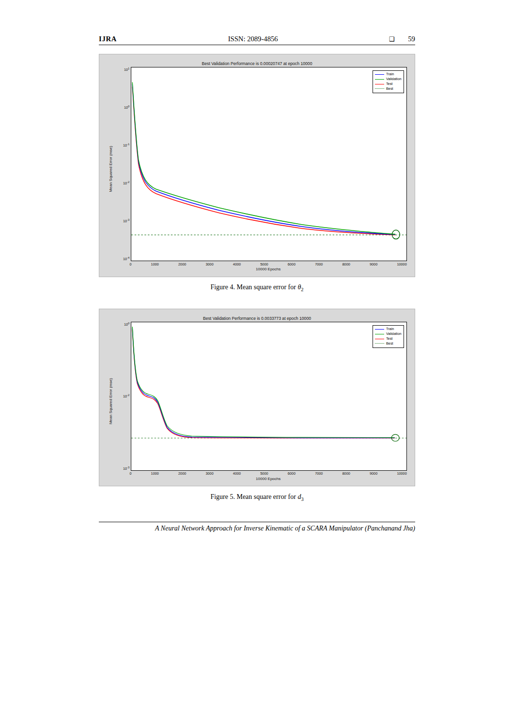IJRA ISSN: 2089-4856 ❑ 59
Best Validation Performance is 0.00020747 at epoch 10000
Mean Squared Error (mse)
101 100 10-1 10-2 10-3 10-4
Train
Validation
Test
Best
01000200030004000 5000600070008000900010000
10000 Epochs
Figure 4. Mean square error for θ2
Best Validation Performance is 0.0033773 at epoch 10000
Mean Squared Error (mse)
100 10-2 10-3
Train
Validation
Test
Best
01000200030004000 5000600070008000900010000
10000 Epochs
Figure 5. Mean square error for d3
A Neural Network Approach for Inverse Kinematic of a SCARA Manipulator (Panchanand Jha)